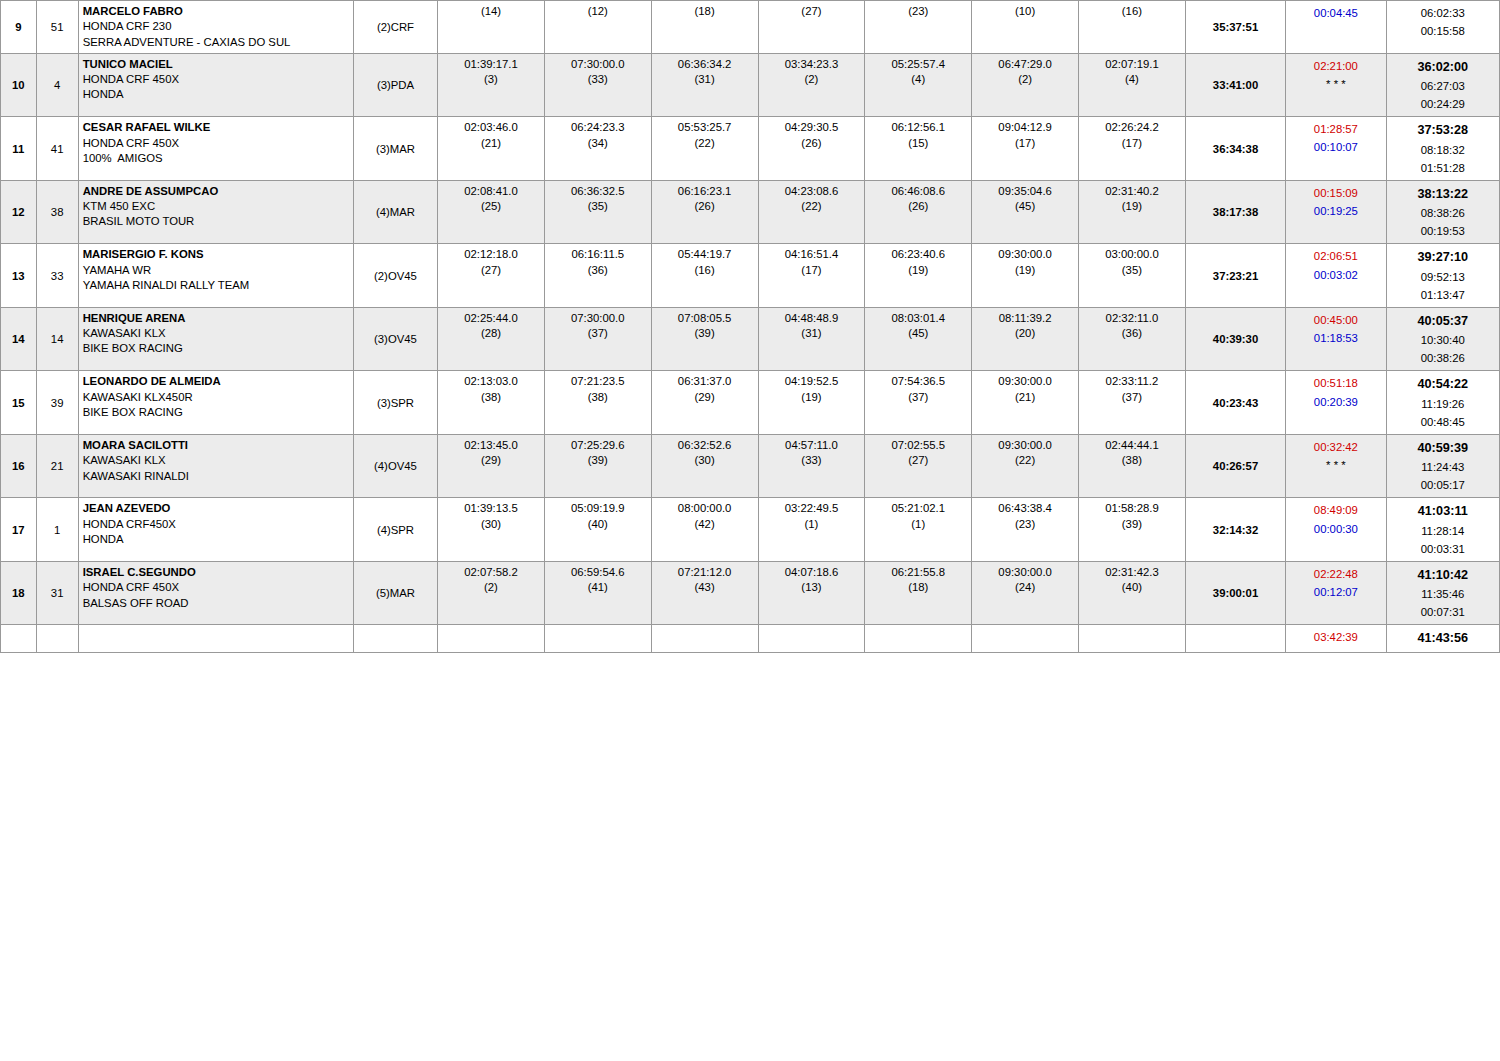| 9 | 51 | MARCELO FABRO HONDA CRF 230 SERRA ADVENTURE - CAXIAS DO SUL | (2)CRF | (14) | (12) | (18) | (27) | (23) | (10) | (16) | 35:37:51 | 00:04:45 | 06:02:33 00:15:58 |
| 10 | 4 | TUNICO MACIEL HONDA CRF 450X HONDA | (3)PDA | 01:39:17.1 (3) | 07:30:00.0 (33) | 06:36:34.2 (31) | 03:34:23.3 (2) | 05:25:57.4 (4) | 06:47:29.0 (2) | 02:07:19.1 (4) | 33:41:00 | 02:21:00 * * * | 36:02:00 06:27:03 00:24:29 |
| 11 | 41 | CESAR RAFAEL WILKE HONDA CRF 450X 100% AMIGOS | (3)MAR | 02:03:46.0 (21) | 06:24:23.3 (34) | 05:53:25.7 (22) | 04:29:30.5 (26) | 06:12:56.1 (15) | 09:04:12.9 (17) | 02:26:24.2 (17) | 36:34:38 | 01:28:57 00:10:07 | 37:53:28 08:18:32 01:51:28 |
| 12 | 38 | ANDRE DE ASSUMPCAO KTM 450 EXC BRASIL MOTO TOUR | (4)MAR | 02:08:41.0 (25) | 06:36:32.5 (35) | 06:16:23.1 (26) | 04:23:08.6 (22) | 06:46:08.6 (26) | 09:35:04.6 (45) | 02:31:40.2 (19) | 38:17:38 | 00:15:09 00:19:25 | 38:13:22 08:38:26 00:19:53 |
| 13 | 33 | MARISERGIO F. KONS YAMAHA WR YAMAHA RINALDI RALLY TEAM | (2)OV45 | 02:12:18.0 (27) | 06:16:11.5 (36) | 05:44:19.7 (16) | 04:16:51.4 (17) | 06:23:40.6 (19) | 09:30:00.0 (19) | 03:00:00.0 (35) | 37:23:21 | 02:06:51 00:03:02 | 39:27:10 09:52:13 01:13:47 |
| 14 | 14 | HENRIQUE ARENA KAWASAKI KLX BIKE BOX RACING | (3)OV45 | 02:25:44.0 (28) | 07:30:00.0 (37) | 07:08:05.5 (39) | 04:48:48.9 (31) | 08:03:01.4 (45) | 08:11:39.2 (20) | 02:32:11.0 (36) | 40:39:30 | 00:45:00 01:18:53 | 40:05:37 10:30:40 00:38:26 |
| 15 | 39 | LEONARDO DE ALMEIDA KAWASAKI KLX450R BIKE BOX RACING | (3)SPR | 02:13:03.0 (38) | 07:21:23.5 (38) | 06:31:37.0 (29) | 04:19:52.5 (19) | 07:54:36.5 (37) | 09:30:00.0 (21) | 02:33:11.2 (37) | 40:23:43 | 00:51:18 00:20:39 | 40:54:22 11:19:26 00:48:45 |
| 16 | 21 | MOARA SACILOTTI KAWASAKI KLX KAWASAKI RINALDI | (4)OV45 | 02:13:45.0 (29) | 07:25:29.6 (39) | 06:32:52.6 (30) | 04:57:11.0 (33) | 07:02:55.5 (27) | 09:30:00.0 (22) | 02:44:44.1 (38) | 40:26:57 | 00:32:42 * * * | 40:59:39 11:24:43 00:05:17 |
| 17 | 1 | JEAN AZEVEDO HONDA CRF450X HONDA | (4)SPR | 01:39:13.5 (30) | 05:09:19.9 (40) | 08:00:00.0 (42) | 03:22:49.5 (1) | 05:21:02.1 (1) | 06:43:38.4 (23) | 01:58:28.9 (39) | 32:14:32 | 08:49:09 00:00:30 | 41:03:11 11:28:14 00:03:31 |
| 18 | 31 | ISRAEL C.SEGUNDO HONDA CRF 450X BALSAS OFF ROAD | (5)MAR | 02:07:58.2 (2) | 06:59:54.6 (41) | 07:21:12.0 (43) | 04:07:18.6 (13) | 06:21:55.8 (18) | 09:30:00.0 (24) | 02:31:42.3 (40) | 39:00:01 | 02:22:48 00:12:07 | 41:10:42 11:35:46 00:07:31 |
| | | | | | | | | | | | | 03:42:39 | 41:43:56 |